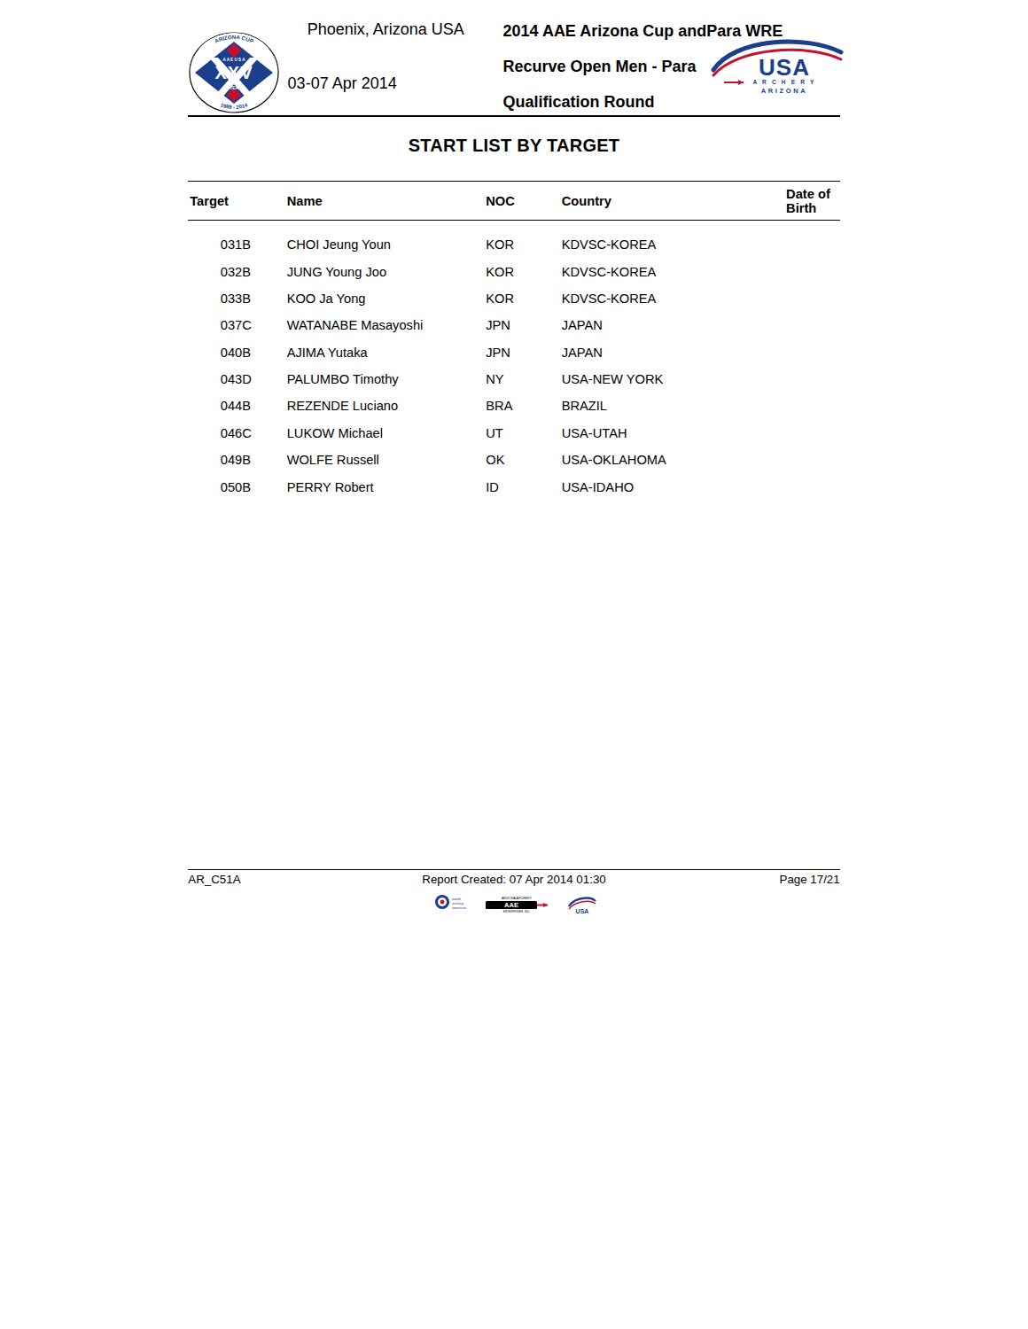ARIZONA CUP 1989 - 2014 XXV A A E U S A 25 YEARS
Phoenix, Arizona USA
2014 AAE Arizona Cup andPara WRE
Recurve Open Men - Para
Qualification Round
03-07 Apr 2014
USA A R C H E R Y ARIZONA
START LIST BY TARGET
| Target | Name | NOC | Country | Date of Birth |
| --- | --- | --- | --- | --- |
| 031B | CHOI Jeung Youn | KOR | KDVSC-KOREA | |
| 032B | JUNG Young Joo | KOR | KDVSC-KOREA | |
| 033B | KOO Ja Yong | KOR | KDVSC-KOREA | |
| 037C | WATANABE Masayoshi | JPN | JAPAN | |
| 040B | AJIMA Yutaka | JPN | JAPAN | |
| 043D | PALUMBO Timothy | NY | USA-NEW YORK | |
| 044B | REZENDE Luciano | BRA | BRAZIL | |
| 046C | LUKOW Michael | UT | USA-UTAH | |
| 049B | WOLFE Russell | OK | USA-OKLAHOMA | |
| 050B | PERRY Robert | ID | USA-IDAHO | |
AR_C51A
Report Created: 07 Apr 2014 01:30
Page 17/21
world archery americas ARIZONA ARCHERY AAE ENTERPRISES, INC. USA